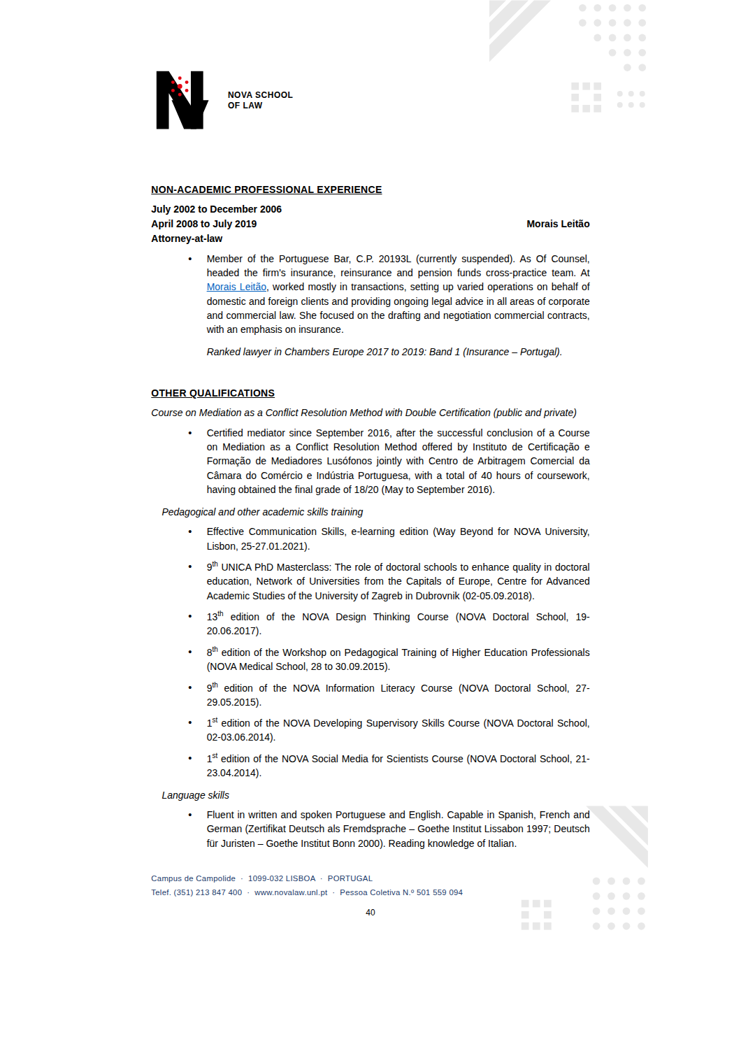NOVA SCHOOL
OF LAW
NON-ACADEMIC PROFESSIONAL EXPERIENCE
July 2002 to December 2006
April 2008 to July 2019 Morais Leitão
Attorney-at-law
Member of the Portuguese Bar, C.P. 20193L (currently suspended). As Of Counsel, headed the firm's insurance, reinsurance and pension funds cross-practice team. At Morais Leitão, worked mostly in transactions, setting up varied operations on behalf of domestic and foreign clients and providing ongoing legal advice in all areas of corporate and commercial law. She focused on the drafting and negotiation commercial contracts, with an emphasis on insurance.
Ranked lawyer in Chambers Europe 2017 to 2019: Band 1 (Insurance – Portugal).
OTHER QUALIFICATIONS
Course on Mediation as a Conflict Resolution Method with Double Certification (public and private)
Certified mediator since September 2016, after the successful conclusion of a Course on Mediation as a Conflict Resolution Method offered by Instituto de Certificação e Formação de Mediadores Lusófonos jointly with Centro de Arbitragem Comercial da Câmara do Comércio e Indústria Portuguesa, with a total of 40 hours of coursework, having obtained the final grade of 18/20 (May to September 2016).
Pedagogical and other academic skills training
Effective Communication Skills, e-learning edition (Way Beyond for NOVA University, Lisbon, 25-27.01.2021).
9th UNICA PhD Masterclass: The role of doctoral schools to enhance quality in doctoral education, Network of Universities from the Capitals of Europe, Centre for Advanced Academic Studies of the University of Zagreb in Dubrovnik (02-05.09.2018).
13th edition of the NOVA Design Thinking Course (NOVA Doctoral School, 19-20.06.2017).
8th edition of the Workshop on Pedagogical Training of Higher Education Professionals (NOVA Medical School, 28 to 30.09.2015).
9th edition of the NOVA Information Literacy Course (NOVA Doctoral School, 27-29.05.2015).
1st edition of the NOVA Developing Supervisory Skills Course (NOVA Doctoral School, 02-03.06.2014).
1st edition of the NOVA Social Media for Scientists Course (NOVA Doctoral School, 21-23.04.2014).
Language skills
Fluent in written and spoken Portuguese and English. Capable in Spanish, French and German (Zertifikat Deutsch als Fremdsprache – Goethe Institut Lissabon 1997; Deutsch für Juristen – Goethe Institut Bonn 2000). Reading knowledge of Italian.
Campus de Campolide · 1099-032 LISBOA · PORTUGAL
Telef. (351) 213 847 400 · www.novalaw.unl.pt · Pessoa Coletiva N.º 501 559 094
40